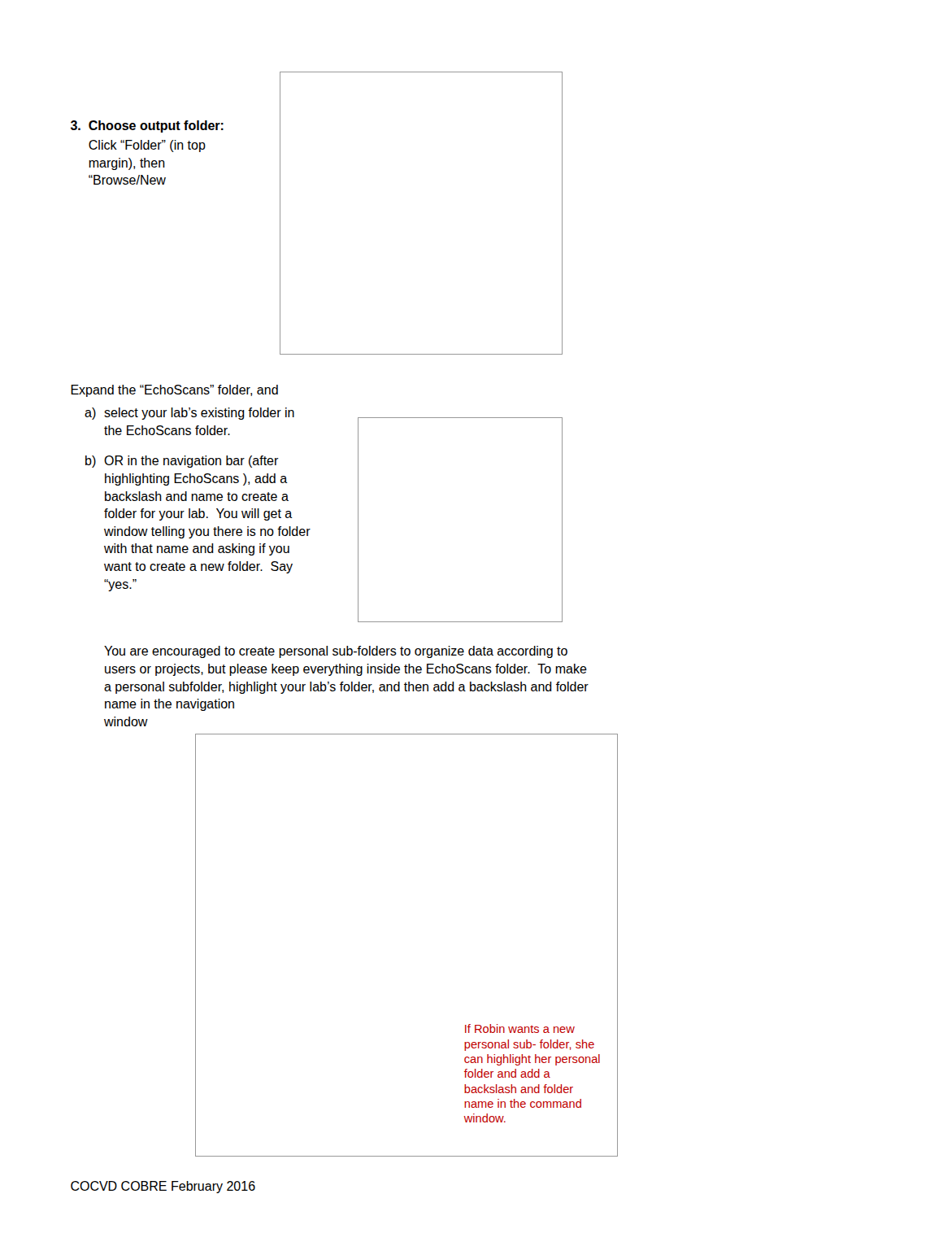3. Choose output folder:
Click “Folder” (in top margin), then “Browse/New
Expand the “EchoScans” folder, and
a) select your lab’s existing folder in the EchoScans folder.
b) OR in the navigation bar (after highlighting EchoScans ), add a backslash and name to create a folder for your lab. You will get a window telling you there is no folder with that name and asking if you want to create a new folder. Say “yes.”
You are encouraged to create personal sub-folders to organize data according to users or projects, but please keep everything inside the EchoScans folder. To make a personal subfolder, highlight your lab’s folder, and then add a backslash and folder name in the navigation
window
If Robin wants a new personal sub- folder, she can highlight her personal folder and add a backslash and folder name in the command window.
COCVD COBRE February 2016